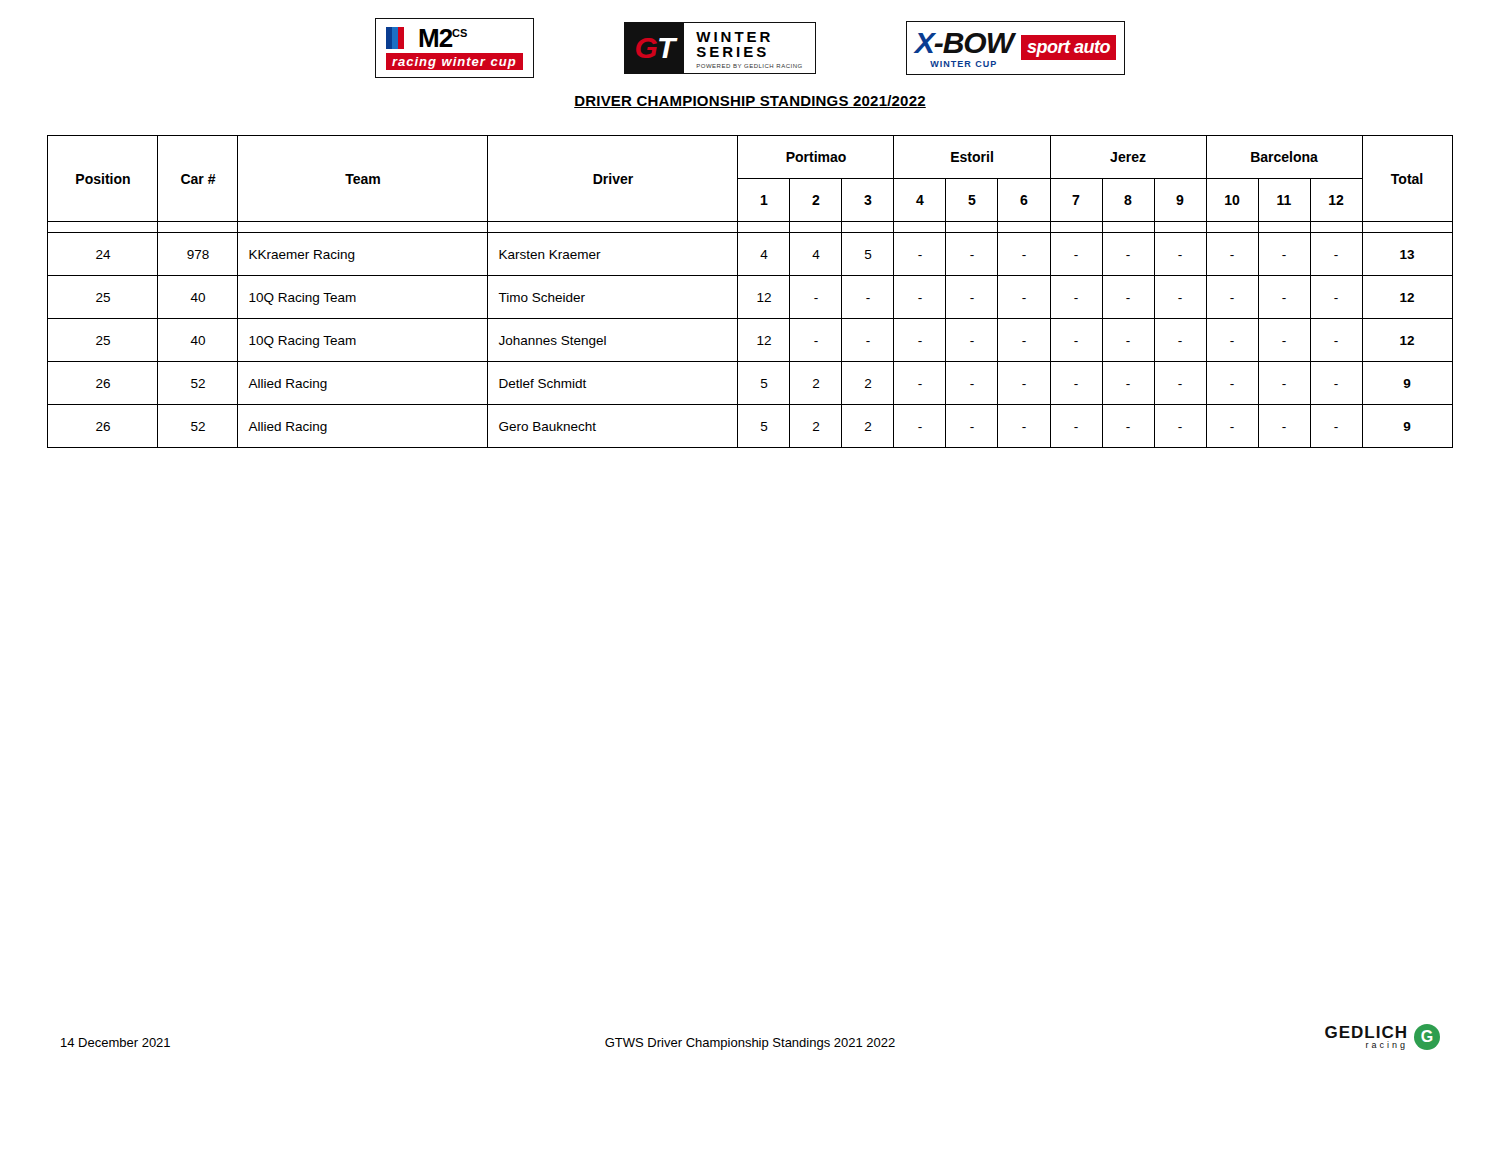M2CS
racing winter cup
GT
Winter
Series
powered by GEDLICH Racing
X-BOW
Winter Cup
sport auto
DRIVER CHAMPIONSHIP STANDINGS 2021/2022
| Position | Car # | Team | Driver | Portimao | Estoril | Jerez | Barcelona | Total |
| --- | --- | --- | --- | --- | --- | --- | --- | --- |
| 1 | 2 | 3 | 4 | 5 | 6 | 7 | 8 | 9 | 10 | 11 | 12 |
| 24 | 978 | KKraemer Racing | Karsten Kraemer | 4 | 4 | 5 | - | - | - | - | - | - | - | - | - | 13 |
| 25 | 40 | 10Q Racing Team | Timo Scheider | 12 | - | - | - | - | - | - | - | - | - | - | - | 12 |
| 25 | 40 | 10Q Racing Team | Johannes Stengel | 12 | - | - | - | - | - | - | - | - | - | - | - | 12 |
| 26 | 52 | Allied Racing | Detlef Schmidt | 5 | 2 | 2 | - | - | - | - | - | - | - | - | - | 9 |
| 26 | 52 | Allied Racing | Gero Bauknecht | 5 | 2 | 2 | - | - | - | - | - | - | - | - | - | 9 |
14 December 2021
GTWS Driver Championship Standings 2021 2022
GEDLICH
racing
G